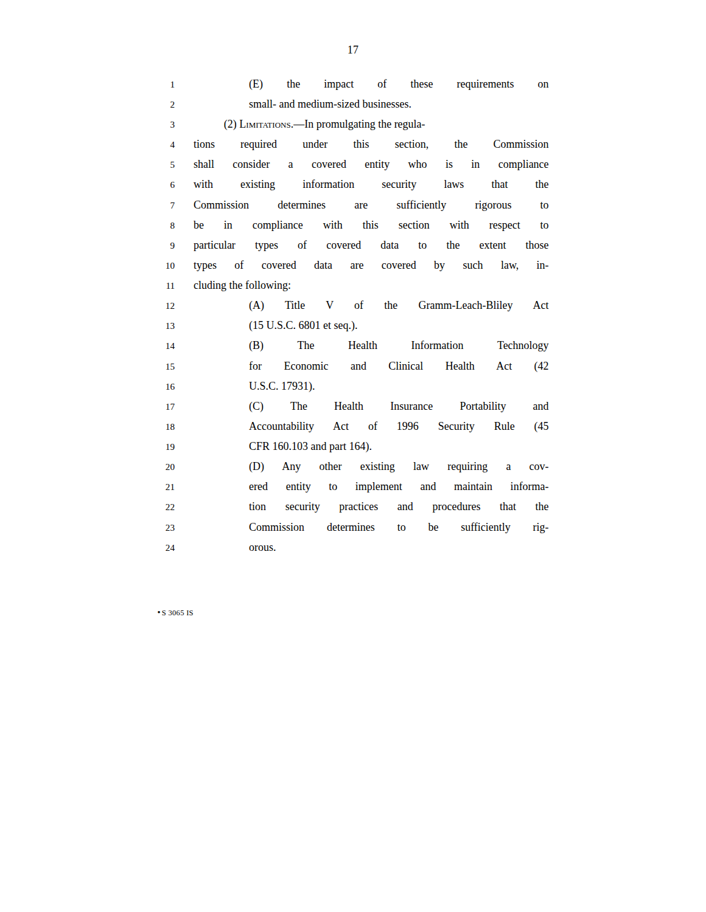17
(E) the impact of these requirements on
small- and medium-sized businesses.
(2) Limitations.—In promulgating the regula-
tions required under this section, the Commission
shall consider a covered entity who is in compliance
with existing information security laws that the
Commission determines are sufficiently rigorous to
be in compliance with this section with respect to
particular types of covered data to the extent those
types of covered data are covered by such law, in-
cluding the following:
(A) Title V of the Gramm-Leach-Bliley Act
(15 U.S.C. 6801 et seq.).
(B) The Health Information Technology
for Economic and Clinical Health Act (42
U.S.C. 17931).
(C) The Health Insurance Portability and
Accountability Act of 1996 Security Rule (45
CFR 160.103 and part 164).
(D) Any other existing law requiring a cov-
ered entity to implement and maintain informa-
tion security practices and procedures that the
Commission determines to be sufficiently rig-
orous.
•S 3065 IS